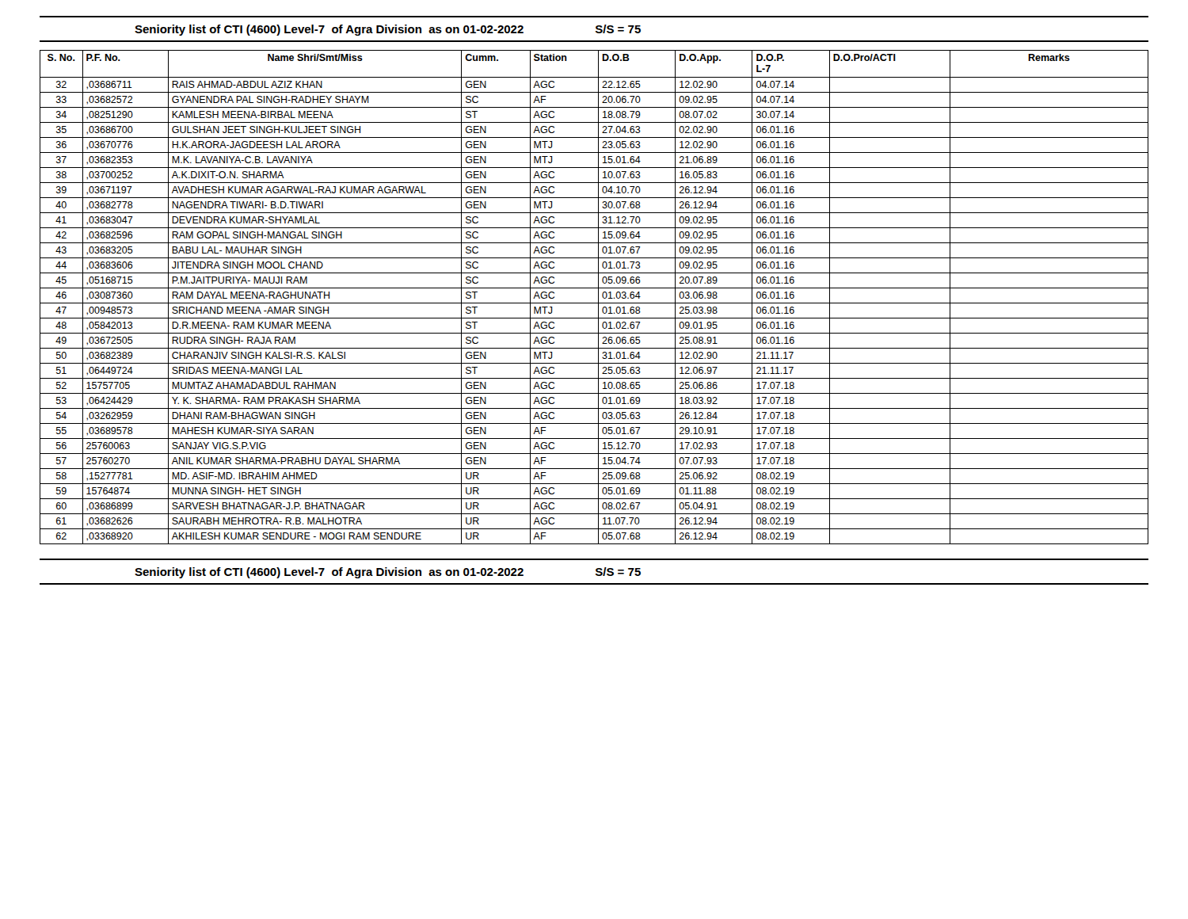Seniority list of CTI (4600) Level-7 of Agra Division as on 01-02-2022 S/S = 75
| S. No. | P.F. No. | Name Shri/Smt/Miss | Cumm. | Station | D.O.B | D.O.App. | D.O.P. L-7 | D.O.Pro/ACTI | Remarks |
| --- | --- | --- | --- | --- | --- | --- | --- | --- | --- |
| 32 | ,03686711 | RAIS AHMAD-ABDUL AZIZ KHAN | GEN | AGC | 22.12.65 | 12.02.90 | 04.07.14 | | |
| 33 | ,03682572 | GYANENDRA PAL SINGH-RADHEY SHAYM | SC | AF | 20.06.70 | 09.02.95 | 04.07.14 | | |
| 34 | ,08251290 | KAMLESH MEENA-BIRBAL MEENA | ST | AGC | 18.08.79 | 08.07.02 | 30.07.14 | | |
| 35 | ,03686700 | GULSHAN JEET SINGH-KULJEET SINGH | GEN | AGC | 27.04.63 | 02.02.90 | 06.01.16 | | |
| 36 | ,03670776 | H.K.ARORA-JAGDEESH LAL ARORA | GEN | MTJ | 23.05.63 | 12.02.90 | 06.01.16 | | |
| 37 | ,03682353 | M.K. LAVANIYA-C.B. LAVANIYA | GEN | MTJ | 15.01.64 | 21.06.89 | 06.01.16 | | |
| 38 | ,03700252 | A.K.DIXIT-O.N. SHARMA | GEN | AGC | 10.07.63 | 16.05.83 | 06.01.16 | | |
| 39 | ,03671197 | AVADHESH KUMAR AGARWAL-RAJ KUMAR AGARWAL | GEN | AGC | 04.10.70 | 26.12.94 | 06.01.16 | | |
| 40 | ,03682778 | NAGENDRA TIWARI- B.D.TIWARI | GEN | MTJ | 30.07.68 | 26.12.94 | 06.01.16 | | |
| 41 | ,03683047 | DEVENDRA KUMAR-SHYAMLAL | SC | AGC | 31.12.70 | 09.02.95 | 06.01.16 | | |
| 42 | ,03682596 | RAM GOPAL SINGH-MANGAL SINGH | SC | AGC | 15.09.64 | 09.02.95 | 06.01.16 | | |
| 43 | ,03683205 | BABU LAL- MAUHAR SINGH | SC | AGC | 01.07.67 | 09.02.95 | 06.01.16 | | |
| 44 | ,03683606 | JITENDRA SINGH MOOL CHAND | SC | AGC | 01.01.73 | 09.02.95 | 06.01.16 | | |
| 45 | ,05168715 | P.M.JAITPURIYA- MAUJI RAM | SC | AGC | 05.09.66 | 20.07.89 | 06.01.16 | | |
| 46 | ,03087360 | RAM DAYAL MEENA-RAGHUNATH | ST | AGC | 01.03.64 | 03.06.98 | 06.01.16 | | |
| 47 | ,00948573 | SRICHAND MEENA -AMAR SINGH | ST | MTJ | 01.01.68 | 25.03.98 | 06.01.16 | | |
| 48 | ,05842013 | D.R.MEENA- RAM KUMAR MEENA | ST | AGC | 01.02.67 | 09.01.95 | 06.01.16 | | |
| 49 | ,03672505 | RUDRA SINGH- RAJA RAM | SC | AGC | 26.06.65 | 25.08.91 | 06.01.16 | | |
| 50 | ,03682389 | CHARANJIV SINGH KALSI-R.S. KALSI | GEN | MTJ | 31.01.64 | 12.02.90 | 21.11.17 | | |
| 51 | ,06449724 | SRIDAS MEENA-MANGI LAL | ST | AGC | 25.05.63 | 12.06.97 | 21.11.17 | | |
| 52 | 15757705 | MUMTAZ AHAMADABDUL RAHMAN | GEN | AGC | 10.08.65 | 25.06.86 | 17.07.18 | | |
| 53 | ,06424429 | Y. K. SHARMA- RAM PRAKASH SHARMA | GEN | AGC | 01.01.69 | 18.03.92 | 17.07.18 | | |
| 54 | ,03262959 | DHANI RAM-BHAGWAN SINGH | GEN | AGC | 03.05.63 | 26.12.84 | 17.07.18 | | |
| 55 | ,03689578 | MAHESH KUMAR-SIYA SARAN | GEN | AF | 05.01.67 | 29.10.91 | 17.07.18 | | |
| 56 | 25760063 | SANJAY VIG.S.P.VIG | GEN | AGC | 15.12.70 | 17.02.93 | 17.07.18 | | |
| 57 | 25760270 | ANIL KUMAR SHARMA-PRABHU DAYAL SHARMA | GEN | AF | 15.04.74 | 07.07.93 | 17.07.18 | | |
| 58 | ,15277781 | MD. ASIF-MD. IBRAHIM AHMED | UR | AF | 25.09.68 | 25.06.92 | 08.02.19 | | |
| 59 | 15764874 | MUNNA SINGH- HET SINGH | UR | AGC | 05.01.69 | 01.11.88 | 08.02.19 | | |
| 60 | ,03686899 | SARVESH BHATNAGAR-J.P. BHATNAGAR | UR | AGC | 08.02.67 | 05.04.91 | 08.02.19 | | |
| 61 | ,03682626 | SAURABH MEHROTRA- R.B. MALHOTRA | UR | AGC | 11.07.70 | 26.12.94 | 08.02.19 | | |
| 62 | ,03368920 | AKHILESH KUMAR SENDURE - MOGI RAM SENDURE | UR | AF | 05.07.68 | 26.12.94 | 08.02.19 | | |
Seniority list of CTI (4600) Level-7 of Agra Division as on 01-02-2022 S/S = 75